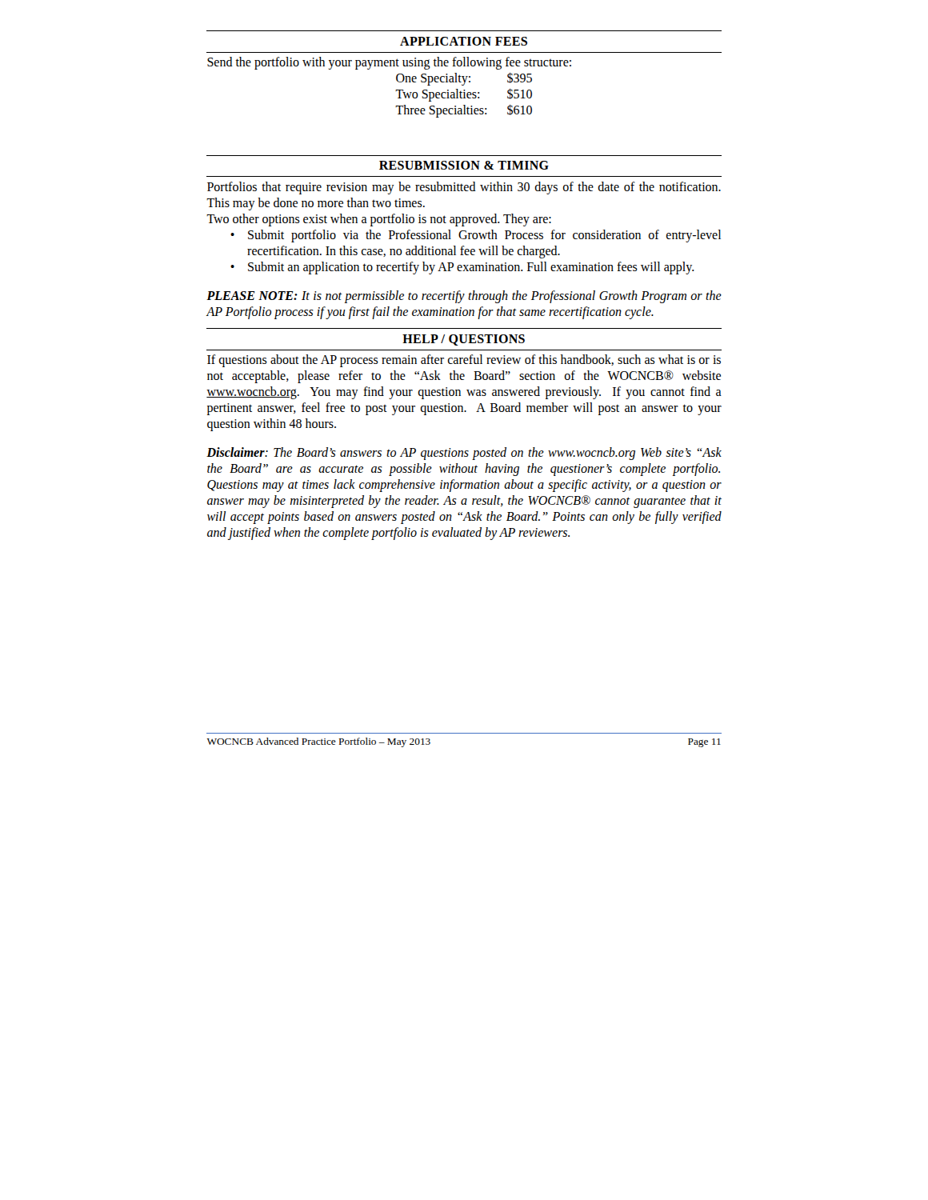APPLICATION FEES
Send the portfolio with your payment using the following fee structure:
| One Specialty: | $395 |
| Two Specialties: | $510 |
| Three Specialties: | $610 |
RESUBMISSION & TIMING
Portfolios that require revision may be resubmitted within 30 days of the date of the notification. This may be done no more than two times.
Two other options exist when a portfolio is not approved. They are:
Submit portfolio via the Professional Growth Process for consideration of entry-level recertification. In this case, no additional fee will be charged.
Submit an application to recertify by AP examination. Full examination fees will apply.
PLEASE NOTE: It is not permissible to recertify through the Professional Growth Program or the AP Portfolio process if you first fail the examination for that same recertification cycle.
HELP / QUESTIONS
If questions about the AP process remain after careful review of this handbook, such as what is or is not acceptable, please refer to the “Ask the Board” section of the WOCNCB® website www.wocncb.org. You may find your question was answered previously. If you cannot find a pertinent answer, feel free to post your question. A Board member will post an answer to your question within 48 hours.
Disclaimer: The Board’s answers to AP questions posted on the www.wocncb.org Web site’s “Ask the Board” are as accurate as possible without having the questioner’s complete portfolio. Questions may at times lack comprehensive information about a specific activity, or a question or answer may be misinterpreted by the reader. As a result, the WOCNCB® cannot guarantee that it will accept points based on answers posted on “Ask the Board.” Points can only be fully verified and justified when the complete portfolio is evaluated by AP reviewers.
WOCNCB Advanced Practice Portfolio – May 2013 Page 11